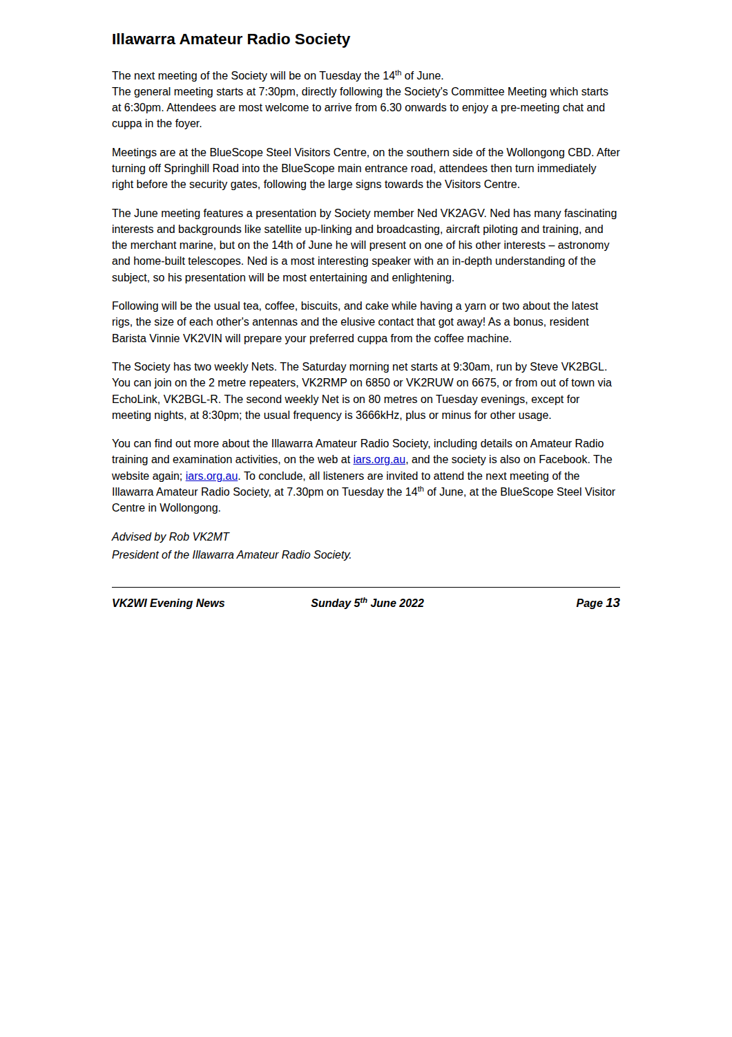Illawarra Amateur Radio Society
The next meeting of the Society will be on Tuesday the 14th of June.
The general meeting starts at 7:30pm, directly following the Society's Committee Meeting which starts at 6:30pm. Attendees are most welcome to arrive from 6.30 onwards to enjoy a pre-meeting chat and cuppa in the foyer.
Meetings are at the BlueScope Steel Visitors Centre, on the southern side of the Wollongong CBD. After turning off Springhill Road into the BlueScope main entrance road, attendees then turn immediately right before the security gates, following the large signs towards the Visitors Centre.
The June meeting features a presentation by Society member Ned VK2AGV. Ned has many fascinating interests and backgrounds like satellite up-linking and broadcasting, aircraft piloting and training, and the merchant marine, but on the 14th of June he will present on one of his other interests – astronomy and home-built telescopes. Ned is a most interesting speaker with an in-depth understanding of the subject, so his presentation will be most entertaining and enlightening.
Following will be the usual tea, coffee, biscuits, and cake while having a yarn or two about the latest rigs, the size of each other's antennas and the elusive contact that got away! As a bonus, resident Barista Vinnie VK2VIN will prepare your preferred cuppa from the coffee machine.
The Society has two weekly Nets. The Saturday morning net starts at 9:30am, run by Steve VK2BGL. You can join on the 2 metre repeaters, VK2RMP on 6850 or VK2RUW on 6675, or from out of town via EchoLink, VK2BGL-R. The second weekly Net is on 80 metres on Tuesday evenings, except for meeting nights, at 8:30pm; the usual frequency is 3666kHz, plus or minus for other usage.
You can find out more about the Illawarra Amateur Radio Society, including details on Amateur Radio training and examination activities, on the web at iars.org.au, and the society is also on Facebook. The website again; iars.org.au. To conclude, all listeners are invited to attend the next meeting of the Illawarra Amateur Radio Society, at 7.30pm on Tuesday the 14th of June, at the BlueScope Steel Visitor Centre in Wollongong.
Advised by Rob VK2MT
President of the Illawarra Amateur Radio Society.
VK2WI Evening News Sunday 5th June 2022 Page 13